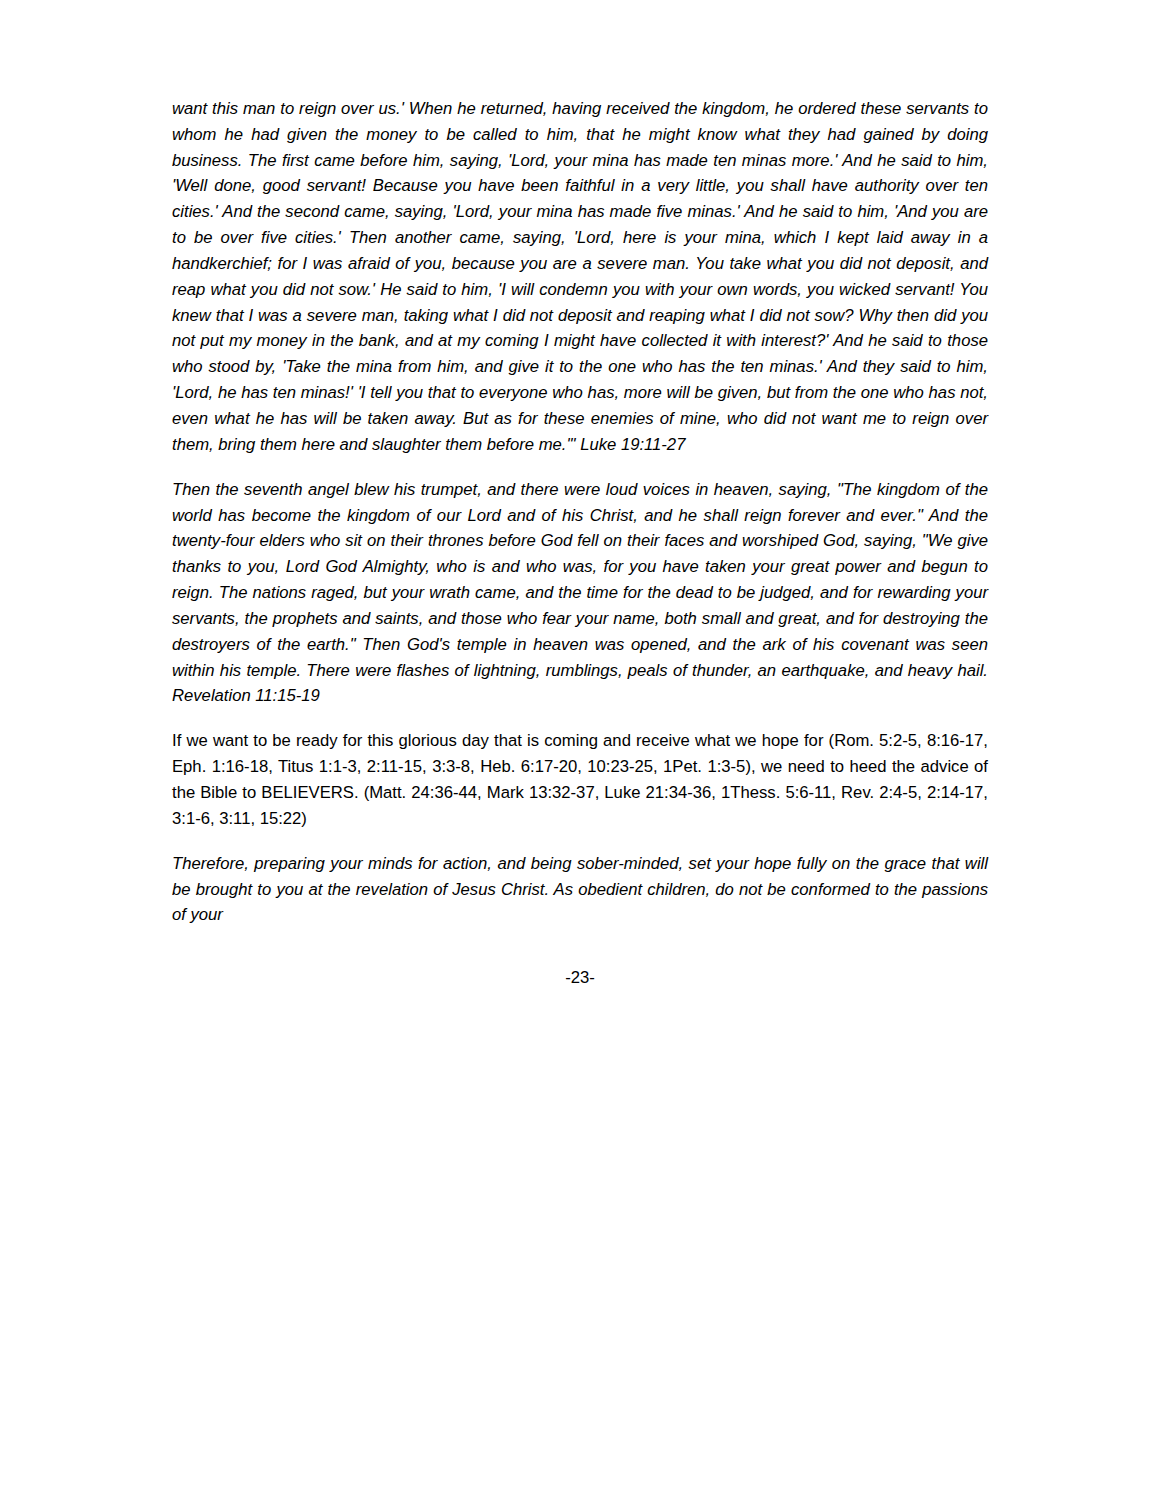want this man to reign over us.' When he returned, having received the kingdom, he ordered these servants to whom he had given the money to be called to him, that he might know what they had gained by doing business. The first came before him, saying, 'Lord, your mina has made ten minas more.' And he said to him, 'Well done, good servant! Because you have been faithful in a very little, you shall have authority over ten cities.' And the second came, saying, 'Lord, your mina has made five minas.' And he said to him, 'And you are to be over five cities.' Then another came, saying, 'Lord, here is your mina, which I kept laid away in a handkerchief; for I was afraid of you, because you are a severe man. You take what you did not deposit, and reap what you did not sow.' He said to him, 'I will condemn you with your own words, you wicked servant! You knew that I was a severe man, taking what I did not deposit and reaping what I did not sow? Why then did you not put my money in the bank, and at my coming I might have collected it with interest?' And he said to those who stood by, 'Take the mina from him, and give it to the one who has the ten minas.' And they said to him, 'Lord, he has ten minas!' 'I tell you that to everyone who has, more will be given, but from the one who has not, even what he has will be taken away. But as for these enemies of mine, who did not want me to reign over them, bring them here and slaughter them before me.'" Luke 19:11-27
Then the seventh angel blew his trumpet, and there were loud voices in heaven, saying, "The kingdom of the world has become the kingdom of our Lord and of his Christ, and he shall reign forever and ever." And the twenty-four elders who sit on their thrones before God fell on their faces and worshiped God, saying, "We give thanks to you, Lord God Almighty, who is and who was, for you have taken your great power and begun to reign. The nations raged, but your wrath came, and the time for the dead to be judged, and for rewarding your servants, the prophets and saints, and those who fear your name, both small and great, and for destroying the destroyers of the earth." Then God's temple in heaven was opened, and the ark of his covenant was seen within his temple. There were flashes of lightning, rumblings, peals of thunder, an earthquake, and heavy hail. Revelation 11:15-19
If we want to be ready for this glorious day that is coming and receive what we hope for (Rom. 5:2-5, 8:16-17, Eph. 1:16-18, Titus 1:1-3, 2:11-15, 3:3-8, Heb. 6:17-20, 10:23-25, 1Pet. 1:3-5), we need to heed the advice of the Bible to BELIEVERS. (Matt. 24:36-44, Mark 13:32-37, Luke 21:34-36, 1Thess. 5:6-11, Rev. 2:4-5, 2:14-17, 3:1-6, 3:11, 15:22)
Therefore, preparing your minds for action, and being sober-minded, set your hope fully on the grace that will be brought to you at the revelation of Jesus Christ. As obedient children, do not be conformed to the passions of your
-23-